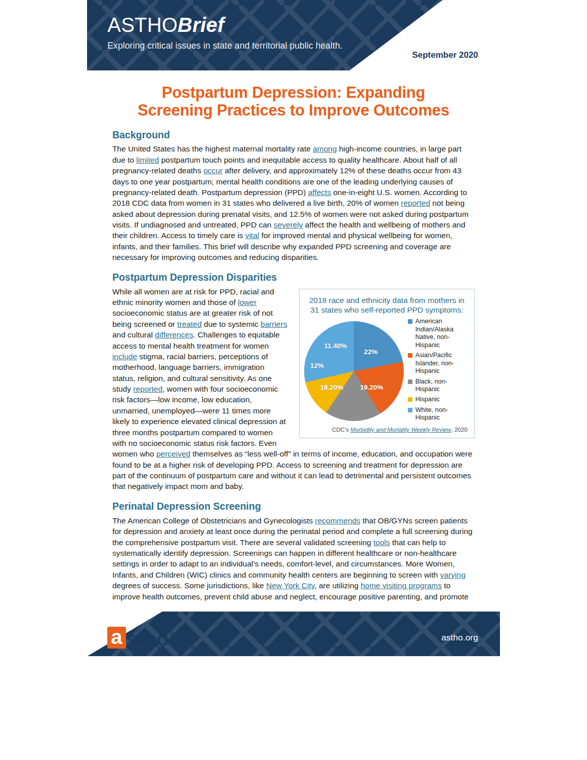ASTHOBrief
Exploring critical issues in state and territorial public health.
September 2020
Postpartum Depression: Expanding
Screening Practices to Improve Outcomes
Background
The United States has the highest maternal mortality rate among high-income countries, in large part due to limited postpartum touch points and inequitable access to quality healthcare. About half of all pregnancy-related deaths occur after delivery, and approximately 12% of these deaths occur from 43 days to one year postpartum; mental health conditions are one of the leading underlying causes of pregnancy-related death. Postpartum depression (PPD) affects one-in-eight U.S. women. According to 2018 CDC data from women in 31 states who delivered a live birth, 20% of women reported not being asked about depression during prenatal visits, and 12.5% of women were not asked during postpartum visits. If undiagnosed and untreated, PPD can severely affect the health and wellbeing of mothers and their children. Access to timely care is vital for improved mental and physical wellbeing for women, infants, and their families. This brief will describe why expanded PPD screening and coverage are necessary for improving outcomes and reducing disparities.
Postpartum Depression Disparities
2018 race and ethnicity data from mothers in
31 states who self-reported PPD symptoms:
22% 19.20% 18.20% 12% 11.40%
American Indian/Alaska Native, non-Hispanic
Asian/Pacific Islander, non-Hispanic
Black, non-Hispanic
Hispanic
White, non-Hispanic
CDC’s Morbidity and Mortality Weekly Review, 2020
While all women are at risk for PPD, racial and ethnic minority women and those of lower socioeconomic status are at greater risk of not being screened or treated due to systemic barriers and cultural differences. Challenges to equitable access to mental health treatment for women include stigma, racial barriers, perceptions of motherhood, language barriers, immigration status, religion, and cultural sensitivity. As one study reported, women with four socioeconomic risk factors—low income, low education, unmarried, unemployed—were 11 times more likely to experience elevated clinical depression at three months postpartum compared to women with no socioeconomic status risk factors. Even women who perceived themselves as “less well-off” in terms of income, education, and occupation were found to be at a higher risk of developing PPD. Access to screening and treatment for depression are part of the continuum of postpartum care and without it can lead to detrimental and persistent outcomes that negatively impact mom and baby.
Perinatal Depression Screening
The American College of Obstetricians and Gynecologists recommends that OB/GYNs screen patients for depression and anxiety at least once during the perinatal period and complete a full screening during the comprehensive postpartum visit. There are several validated screening tools that can help to systematically identify depression. Screenings can happen in different healthcare or non-healthcare settings in order to adapt to an individual’s needs, comfort-level, and circumstances. More Women, Infants, and Children (WIC) clinics and community health centers are beginning to screen with varying degrees of success. Some jurisdictions, like New York City, are utilizing home visiting programs to improve health outcomes, prevent child abuse and neglect, encourage positive parenting, and promote
astho tm
astho.org